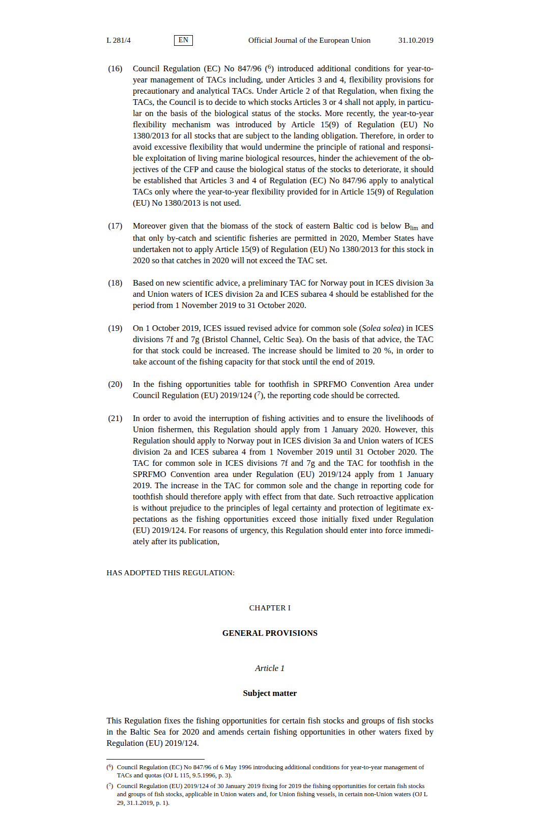L 281/4
EN
Official Journal of the European Union
31.10.2019
(16) Council Regulation (EC) No 847/96 (6) introduced additional conditions for year-to-year management of TACs including, under Articles 3 and 4, flexibility provisions for precautionary and analytical TACs. Under Article 2 of that Regulation, when fixing the TACs, the Council is to decide to which stocks Articles 3 or 4 shall not apply, in particular on the basis of the biological status of the stocks. More recently, the year-to-year flexibility mechanism was introduced by Article 15(9) of Regulation (EU) No 1380/2013 for all stocks that are subject to the landing obligation. Therefore, in order to avoid excessive flexibility that would undermine the principle of rational and responsible exploitation of living marine biological resources, hinder the achievement of the objectives of the CFP and cause the biological status of the stocks to deteriorate, it should be established that Articles 3 and 4 of Regulation (EC) No 847/96 apply to analytical TACs only where the year-to-year flexibility provided for in Article 15(9) of Regulation (EU) No 1380/2013 is not used.
(17) Moreover given that the biomass of the stock of eastern Baltic cod is below Blim and that only by-catch and scientific fisheries are permitted in 2020, Member States have undertaken not to apply Article 15(9) of Regulation (EU) No 1380/2013 for this stock in 2020 so that catches in 2020 will not exceed the TAC set.
(18) Based on new scientific advice, a preliminary TAC for Norway pout in ICES division 3a and Union waters of ICES division 2a and ICES subarea 4 should be established for the period from 1 November 2019 to 31 October 2020.
(19) On 1 October 2019, ICES issued revised advice for common sole (Solea solea) in ICES divisions 7f and 7g (Bristol Channel, Celtic Sea). On the basis of that advice, the TAC for that stock could be increased. The increase should be limited to 20 %, in order to take account of the fishing capacity for that stock until the end of 2019.
(20) In the fishing opportunities table for toothfish in SPRFMO Convention Area under Council Regulation (EU) 2019/124 (7), the reporting code should be corrected.
(21) In order to avoid the interruption of fishing activities and to ensure the livelihoods of Union fishermen, this Regulation should apply from 1 January 2020. However, this Regulation should apply to Norway pout in ICES division 3a and Union waters of ICES division 2a and ICES subarea 4 from 1 November 2019 until 31 October 2020. The TAC for common sole in ICES divisions 7f and 7g and the TAC for toothfish in the SPRFMO Convention area under Regulation (EU) 2019/124 apply from 1 January 2019. The increase in the TAC for common sole and the change in reporting code for toothfish should therefore apply with effect from that date. Such retroactive application is without prejudice to the principles of legal certainty and protection of legitimate expectations as the fishing opportunities exceed those initially fixed under Regulation (EU) 2019/124. For reasons of urgency, this Regulation should enter into force immediately after its publication,
HAS ADOPTED THIS REGULATION:
CHAPTER I
GENERAL PROVISIONS
Article 1
Subject matter
This Regulation fixes the fishing opportunities for certain fish stocks and groups of fish stocks in the Baltic Sea for 2020 and amends certain fishing opportunities in other waters fixed by Regulation (EU) 2019/124.
(6) Council Regulation (EC) No 847/96 of 6 May 1996 introducing additional conditions for year-to-year management of TACs and quotas (OJ L 115, 9.5.1996, p. 3).
(7) Council Regulation (EU) 2019/124 of 30 January 2019 fixing for 2019 the fishing opportunities for certain fish stocks and groups of fish stocks, applicable in Union waters and, for Union fishing vessels, in certain non-Union waters (OJ L 29, 31.1.2019, p. 1).